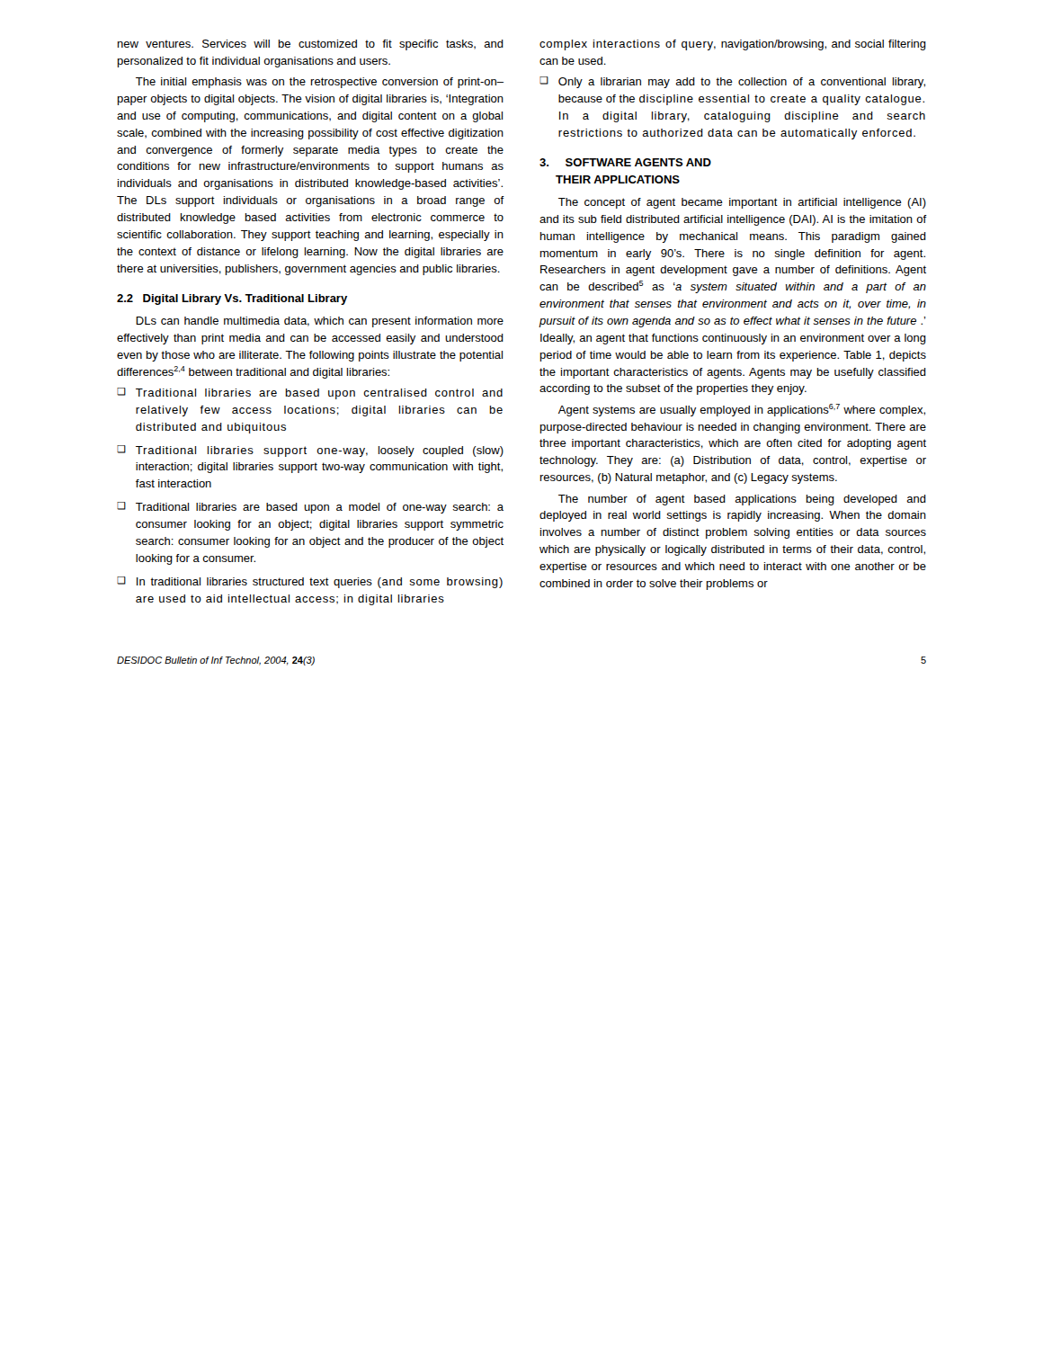new ventures. Services will be customized to fit specific tasks, and personalized to fit individual organisations and users.
The initial emphasis was on the retrospective conversion of print-on–paper objects to digital objects. The vision of digital libraries is, ‘Integration and use of computing, communications, and digital content on a global scale, combined with the increasing possibility of cost effective digitization and convergence of formerly separate media types to create the conditions for new infrastructure/environments to support humans as individuals and organisations in distributed knowledge-based activities’. The DLs support individuals or organisations in a broad range of distributed knowledge based activities from electronic commerce to scientific collaboration. They support teaching and learning, especially in the context of distance or lifelong learning. Now the digital libraries are there at universities, publishers, government agencies and public libraries.
2.2 Digital Library Vs. Traditional Library
DLs can handle multimedia data, which can present information more effectively than print media and can be accessed easily and understood even by those who are illiterate. The following points illustrate the potential differences2,4 between traditional and digital libraries:
Traditional libraries are based upon centralised control and relatively few access locations; digital libraries can be distributed and ubiquitous
Traditional libraries support one-way, loosely coupled (slow) interaction; digital libraries support two-way communication with tight, fast interaction
Traditional libraries are based upon a model of one-way search: a consumer looking for an object; digital libraries support symmetric search: consumer looking for an object and the producer of the object looking for a consumer.
In traditional libraries structured text queries (and some browsing) are used to aid intellectual access; in digital libraries
complex interactions of query, navigation/browsing, and social filtering can be used.
Only a librarian may add to the collection of a conventional library, because of the discipline essential to create a quality catalogue. In a digital library, cataloguing discipline and search restrictions to authorized data can be automatically enforced.
3. SOFTWARE AGENTS AND
THEIR APPLICATIONS
The concept of agent became important in artificial intelligence (AI) and its sub field distributed artificial intelligence (DAI). AI is the imitation of human intelligence by mechanical means. This paradigm gained momentum in early 90’s. There is no single definition for agent. Researchers in agent development gave a number of definitions. Agent can be described5 as ‘a system situated within and a part of an environment that senses that environment and acts on it, over time, in pursuit of its own agenda and so as to effect what it senses in the future .’ Ideally, an agent that functions continuously in an environment over a long period of time would be able to learn from its experience. Table 1, depicts the important characteristics of agents. Agents may be usefully classified according to the subset of the properties they enjoy.
Agent systems are usually employed in applications6,7 where complex, purpose-directed behaviour is needed in changing environment. There are three important characteristics, which are often cited for adopting agent technology. They are: (a) Distribution of data, control, expertise or resources, (b) Natural metaphor, and (c) Legacy systems.
The number of agent based applications being developed and deployed in real world settings is rapidly increasing. When the domain involves a number of distinct problem solving entities or data sources which are physically or logically distributed in terms of their data, control, expertise or resources and which need to interact with one another or be combined in order to solve their problems or
DESIDOC Bulletin of Inf Technol, 2004, 24(3)
5